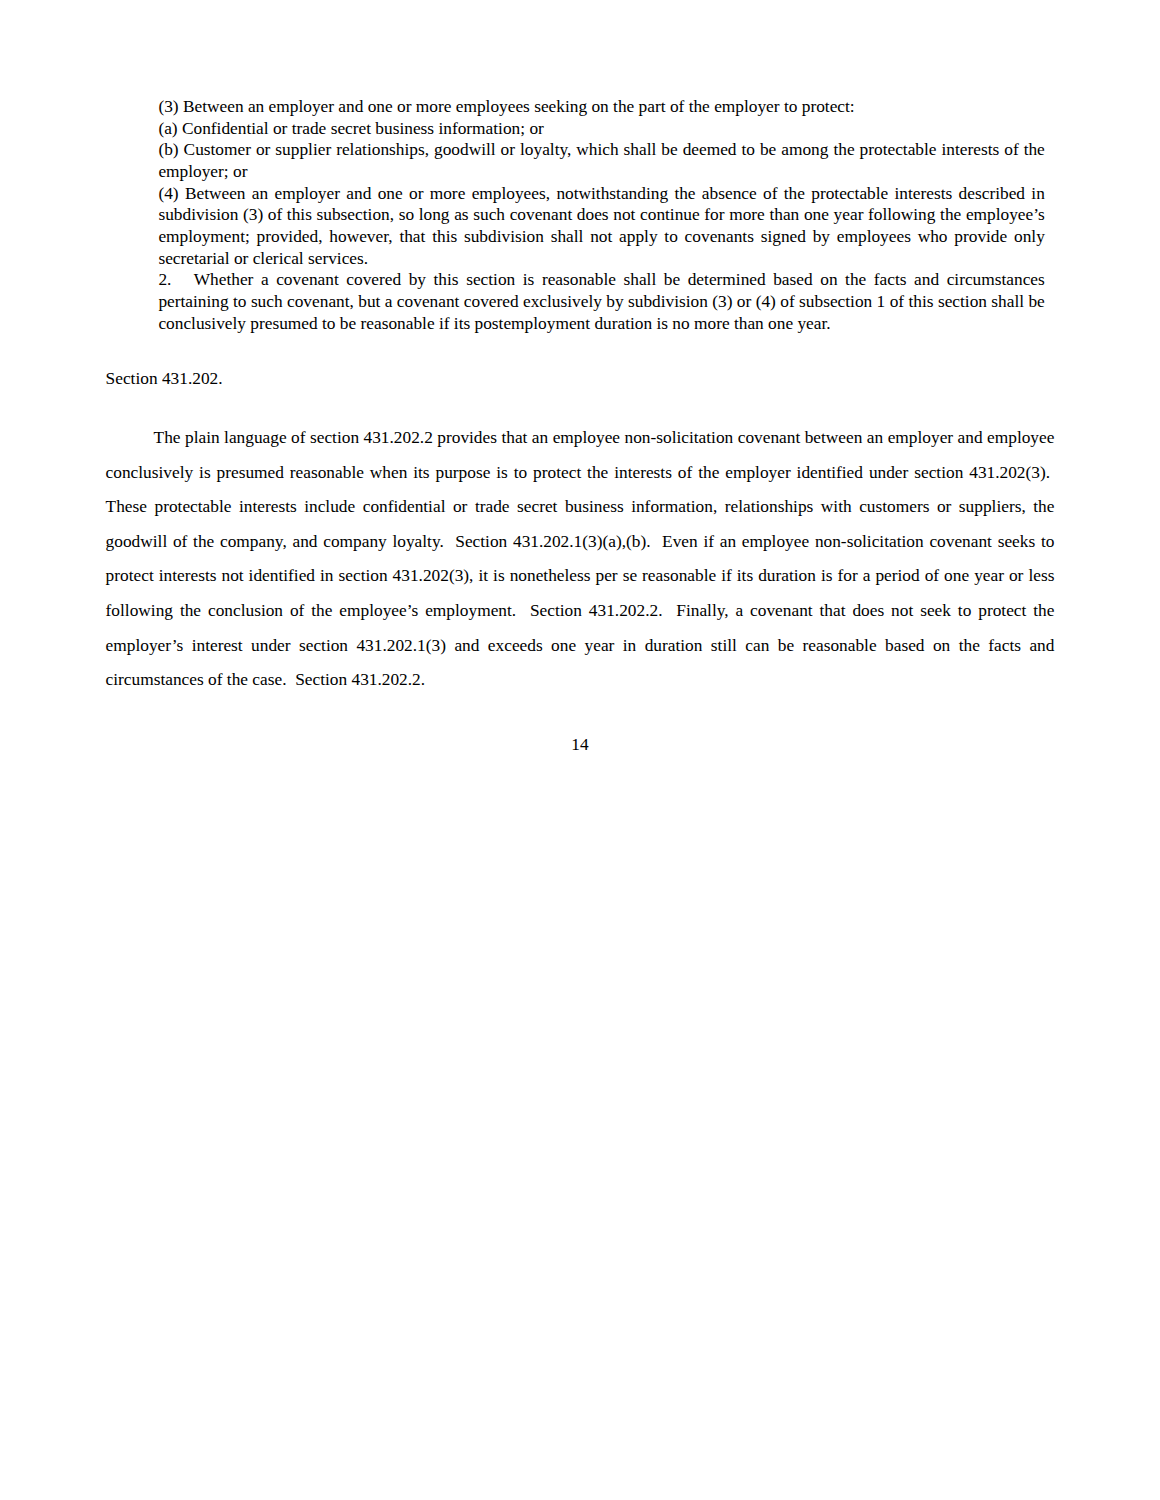(3) Between an employer and one or more employees seeking on the part of the employer to protect:
(a) Confidential or trade secret business information; or
(b) Customer or supplier relationships, goodwill or loyalty, which shall be deemed to be among the protectable interests of the employer; or
(4) Between an employer and one or more employees, notwithstanding the absence of the protectable interests described in subdivision (3) of this subsection, so long as such covenant does not continue for more than one year following the employee’s employment; provided, however, that this subdivision shall not apply to covenants signed by employees who provide only secretarial or clerical services.
2. Whether a covenant covered by this section is reasonable shall be determined based on the facts and circumstances pertaining to such covenant, but a covenant covered exclusively by subdivision (3) or (4) of subsection 1 of this section shall be conclusively presumed to be reasonable if its postemployment duration is no more than one year.
Section 431.202.
The plain language of section 431.202.2 provides that an employee non-solicitation covenant between an employer and employee conclusively is presumed reasonable when its purpose is to protect the interests of the employer identified under section 431.202(3). These protectable interests include confidential or trade secret business information, relationships with customers or suppliers, the goodwill of the company, and company loyalty. Section 431.202.1(3)(a),(b). Even if an employee non-solicitation covenant seeks to protect interests not identified in section 431.202(3), it is nonetheless per se reasonable if its duration is for a period of one year or less following the conclusion of the employee’s employment. Section 431.202.2. Finally, a covenant that does not seek to protect the employer’s interest under section 431.202.1(3) and exceeds one year in duration still can be reasonable based on the facts and circumstances of the case. Section 431.202.2.
14